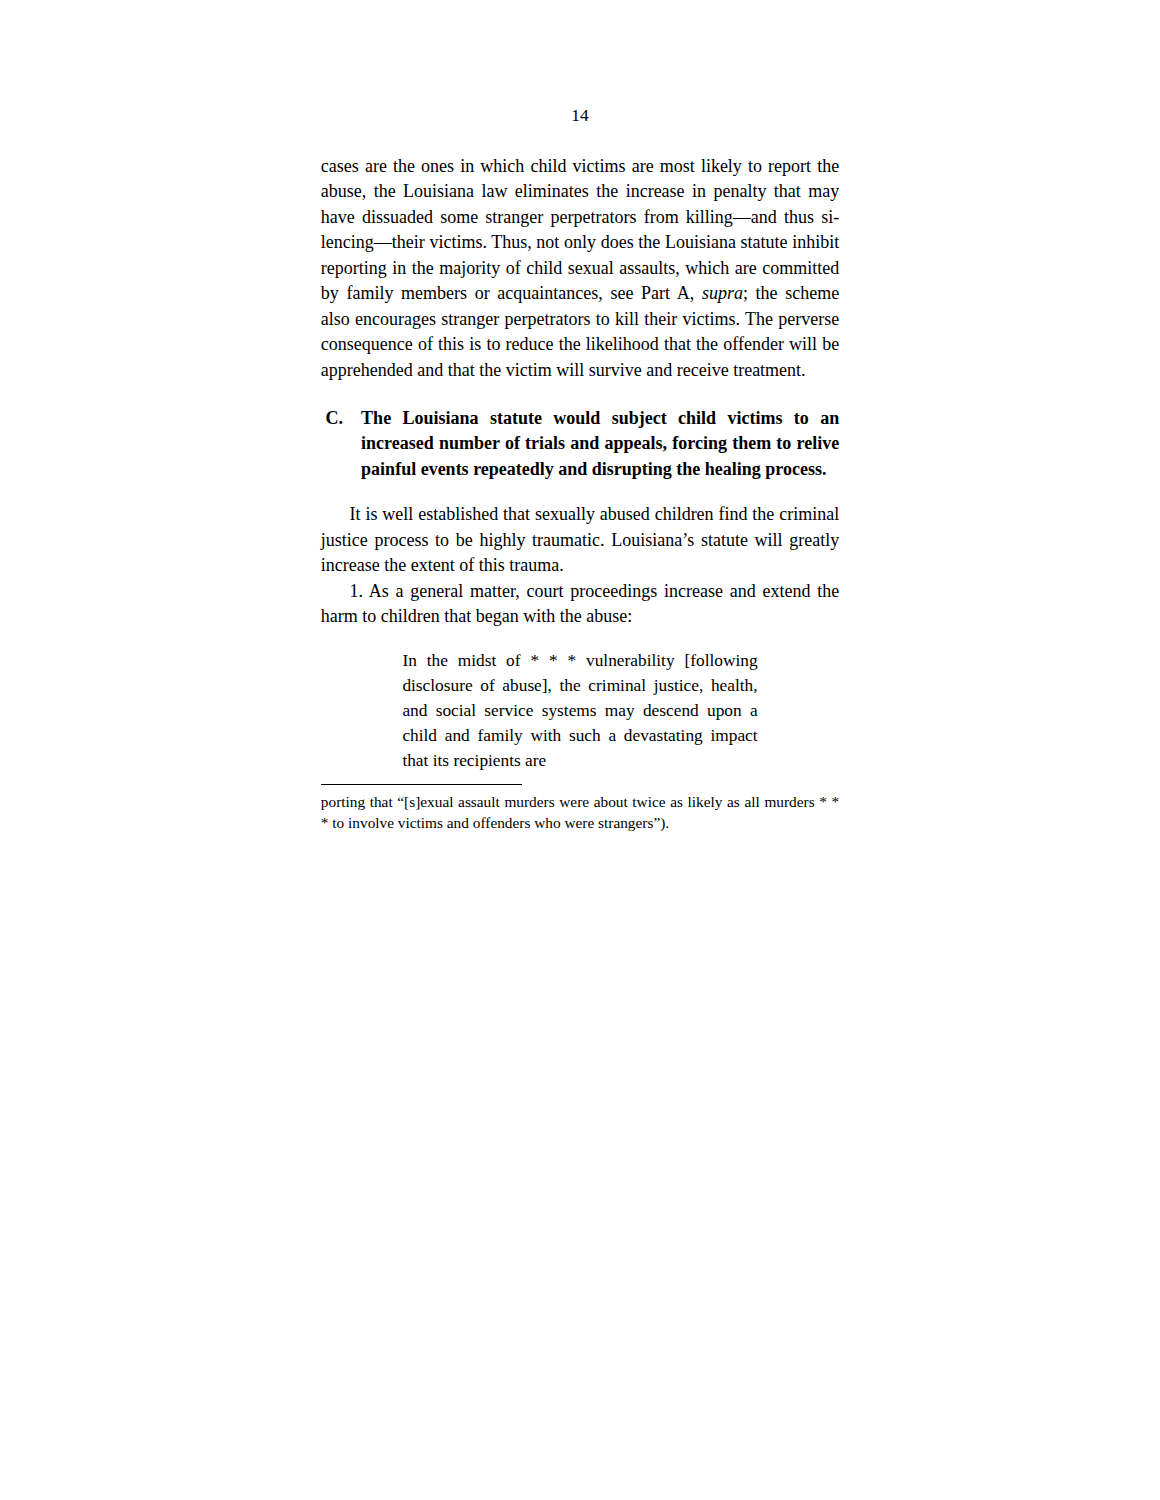14
cases are the ones in which child victims are most likely to report the abuse, the Louisiana law eliminates the increase in penalty that may have dissuaded some stranger perpetrators from killing—and thus silencing—their victims. Thus, not only does the Louisiana statute inhibit reporting in the majority of child sexual assaults, which are committed by family members or acquaintances, see Part A, supra; the scheme also encourages stranger perpetrators to kill their victims. The perverse consequence of this is to reduce the likelihood that the offender will be apprehended and that the victim will survive and receive treatment.
C. The Louisiana statute would subject child victims to an increased number of trials and appeals, forcing them to relive painful events repeatedly and disrupting the healing process.
It is well established that sexually abused children find the criminal justice process to be highly traumatic. Louisiana’s statute will greatly increase the extent of this trauma.
1. As a general matter, court proceedings increase and extend the harm to children that began with the abuse:
In the midst of * * * vulnerability [following disclosure of abuse], the criminal justice, health, and social service systems may descend upon a child and family with such a devastating impact that its recipients are
porting that “[s]exual assault murders were about twice as likely as all murders * * * to involve victims and offenders who were strangers”).